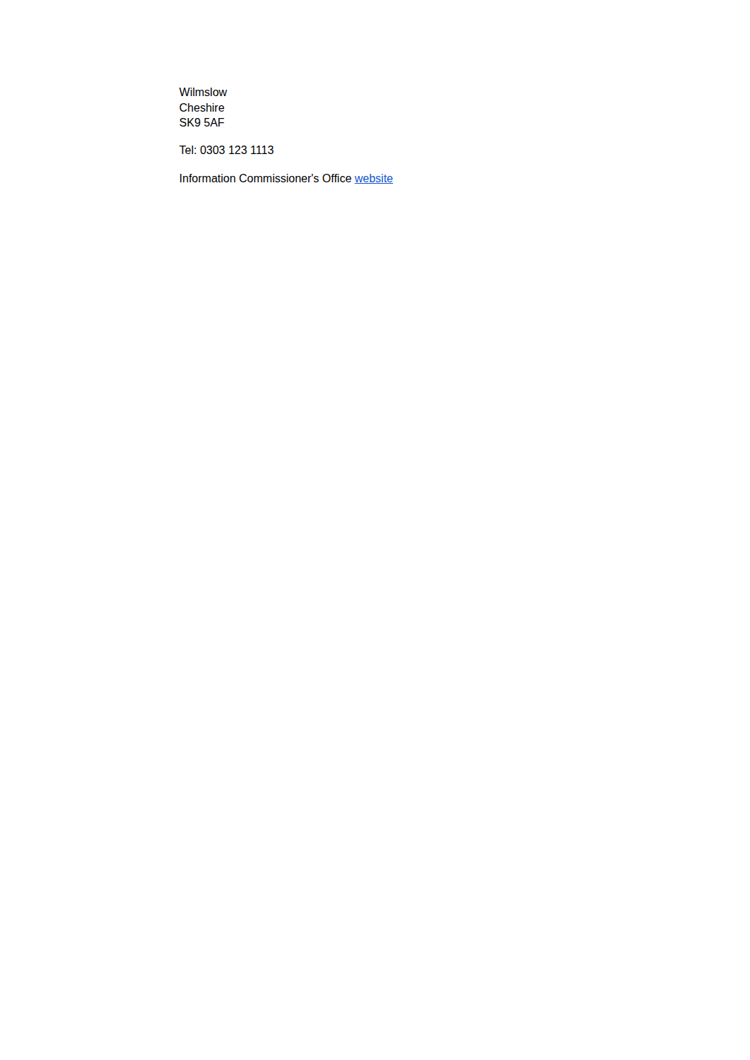Wilmslow
Cheshire
SK9 5AF
Tel: 0303 123 1113
Information Commissioner's Office website